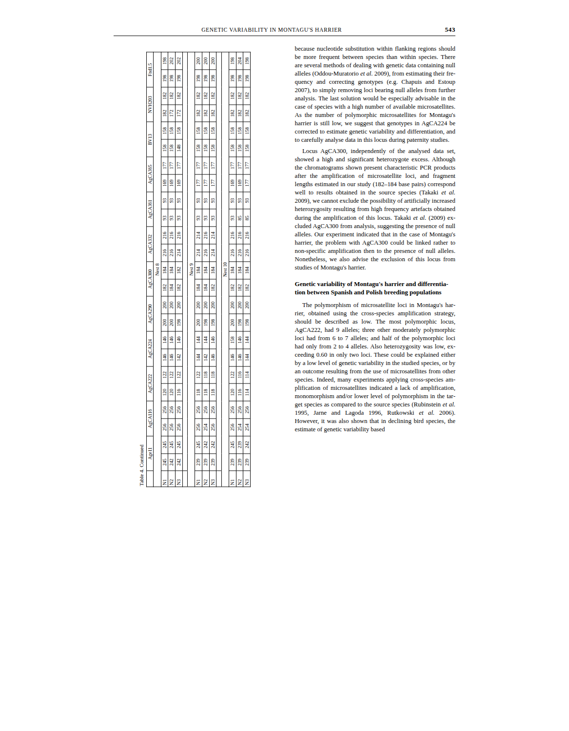Genetic variability in Montagu's harrier 543
Table 4. Continued
| | Age11 | AgCA116 | AgCA222 | AgCA224 | AgCA290 | AgCA300 | AgCA332 | AgCA361 | AgCA365 | BV13 | NVH203 | Fnd1.5 |
| --- | --- | --- | --- | --- | --- | --- | --- | --- | --- | --- | --- | --- |
| Nest 8 |
| N1 | 245 | 245 | 256 | 256 | 120 | 122 | 146 | 146 | 200 | 200 | 182 | 184 | 216 | 216 | 93 | 93 | 169 | 177 | 158 | 158 | 182 | 182 | 198 | 198 |
| N2 | 242 | 245 | 256 | 256 | 120 | 122 | 146 | 146 | 200 | 200 | 184 | 184 | 216 | 216 | 93 | 93 | 169 | 177 | 158 | 158 | 172 | 182 | 198 | 202 |
| N3 | 242 | 245 | 256 | 256 | 116 | 122 | 142 | 146 | 198 | 200 | 182 | 182 | 214 | 216 | 93 | 93 | 169 | 177 | 148 | 158 | 172 | 182 | 198 | 202 |
| Nest 9 |
| N1 | 239 | 245 | 256 | 256 | 118 | 122 | 144 | 144 | 200 | 200 | 184 | 184 | 214 | 214 | 93 | 93 | 177 | 177 | 158 | 158 | 182 | 182 | 198 | 200 |
| N2 | 239 | 242 | 254 | 256 | 118 | 118 | 142 | 144 | 198 | 200 | 184 | 184 | 216 | 216 | 93 | 93 | 177 | 177 | 158 | 158 | 182 | 182 | 198 | 200 |
| N3 | 239 | 242 | 256 | 256 | 118 | 118 | 146 | 146 | 198 | 200 | 182 | 184 | 214 | 214 | 93 | 93 | 177 | 177 | 158 | 158 | 182 | 182 | 198 | 200 |
| Nest 10 |
| N1 | 239 | 245 | 256 | 256 | 120 | 122 | 146 | 158 | 200 | 200 | 182 | 184 | 216 | 216 | 93 | 93 | 169 | 177 | 158 | 158 | 182 | 182 | 198 | 198 |
| N2 | 239 | 239 | 254 | 256 | 116 | 116 | 146 | 146 | 198 | 200 | 182 | 184 | 216 | 216 | 85 | 93 | 169 | 177 | 158 | 158 | 182 | 182 | 198 | 204 |
| N3 | 239 | 242 | 254 | 256 | 114 | 114 | 144 | 144 | 198 | 200 | 182 | 184 | 216 | 216 | 85 | 93 | 177 | 177 | 158 | 158 | 182 | 182 | 198 | 198 |
because nucleotide substitution within flanking regions should be more frequent between species than within species. There are several methods of dealing with genetic data containing null alleles (Oddou-Muratorio et al. 2009), from estimating their frequency and correcting genotypes (e.g. Chapuis and Estoup 2007), to simply removing loci bearing null alleles from further analysis. The last solution would be especially advisable in the case of species with a high number of available microsatellites. As the number of polymorphic microsatellites for Montagu's harrier is still low, we suggest that genotypes in AgCA224 be corrected to estimate genetic variability and differentiation, and to carefully analyse data in this locus during paternity studies.
Locus AgCA300, independently of the analysed data set, showed a high and significant heterozygote excess. Although the chromatograms shown present characteristic PCR products after the amplification of microsatellite loci, and fragment lengths estimated in our study (182–184 base pairs) correspond well to results obtained in the source species (Takaki et al. 2009), we cannot exclude the possibility of artificially increased heterozygosity resulting from high frequency artefacts obtained during the amplification of this locus. Takaki et al. (2009) excluded AgCA300 from analysis, suggesting the presence of null alleles. Our experiment indicated that in the case of Montagu's harrier, the problem with AgCA300 could be linked rather to non-specific amplification then to the presence of null alleles. Nonetheless, we also advise the exclusion of this locus from studies of Montagu's harrier.
Genetic variability of Montagu's harrier and differentiation between Spanish and Polish breeding populations
The polymorphism of microsatellite loci in Montagu's harrier, obtained using the cross-species amplification strategy, should be described as low. The most polymorphic locus, AgCA222, had 9 alleles; three other moderately polymorphic loci had from 6 to 7 alleles; and half of the polymorphic loci had only from 2 to 4 alleles. Also heterozygosity was low, exceeding 0.60 in only two loci. These could be explained either by a low level of genetic variability in the studied species, or by an outcome resulting from the use of microsatellites from other species. Indeed, many experiments applying cross-species amplification of microsatellites indicated a lack of amplification, monomorphism and/or lower level of polymorphism in the target species as compared to the source species (Rubinstein et al. 1995, Jarne and Lagoda 1996, Rutkowski et al. 2006). However, it was also shown that in declining bird species, the estimate of genetic variability based